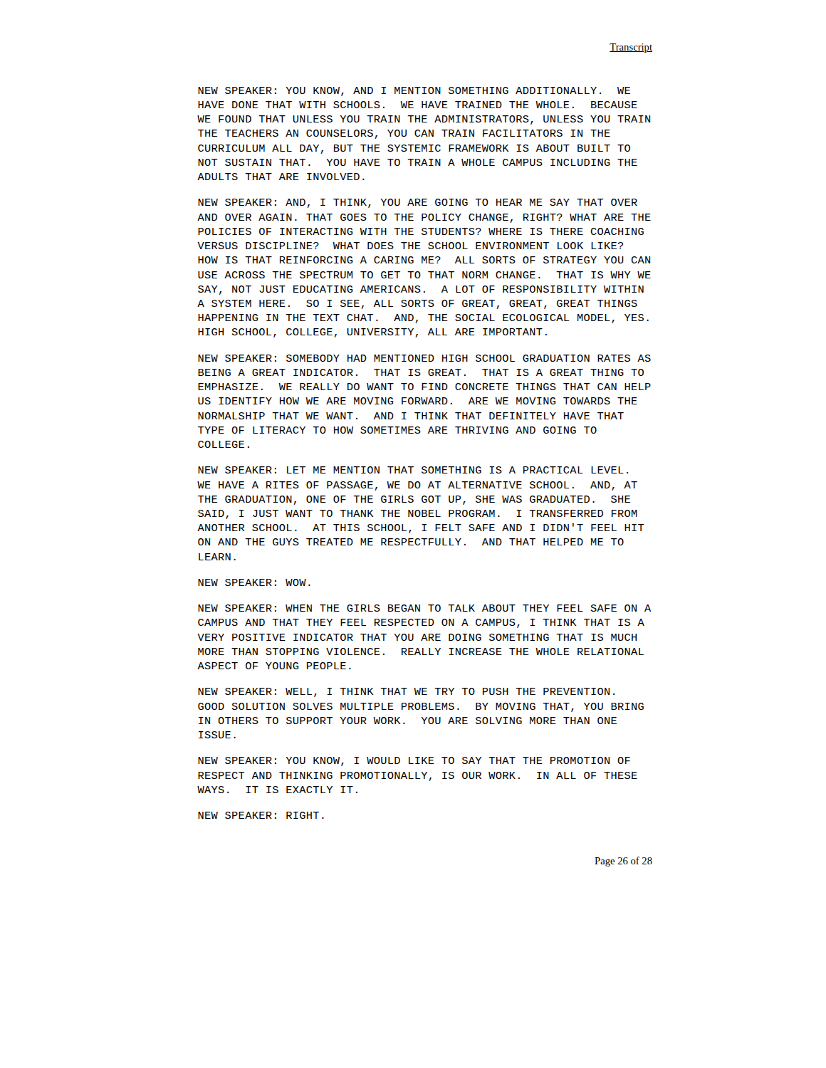Transcript
NEW SPEAKER: YOU KNOW, AND I MENTION SOMETHING ADDITIONALLY. WE HAVE DONE THAT WITH SCHOOLS. WE HAVE TRAINED THE WHOLE. BECAUSE WE FOUND THAT UNLESS YOU TRAIN THE ADMINISTRATORS, UNLESS YOU TRAIN THE TEACHERS AN COUNSELORS, YOU CAN TRAIN FACILITATORS IN THE CURRICULUM ALL DAY, BUT THE SYSTEMIC FRAMEWORK IS ABOUT BUILT TO NOT SUSTAIN THAT. YOU HAVE TO TRAIN A WHOLE CAMPUS INCLUDING THE ADULTS THAT ARE INVOLVED.
NEW SPEAKER: AND, I THINK, YOU ARE GOING TO HEAR ME SAY THAT OVER AND OVER AGAIN. THAT GOES TO THE POLICY CHANGE, RIGHT? WHAT ARE THE POLICIES OF INTERACTING WITH THE STUDENTS? WHERE IS THERE COACHING VERSUS DISCIPLINE? WHAT DOES THE SCHOOL ENVIRONMENT LOOK LIKE? HOW IS THAT REINFORCING A CARING ME? ALL SORTS OF STRATEGY YOU CAN USE ACROSS THE SPECTRUM TO GET TO THAT NORM CHANGE. THAT IS WHY WE SAY, NOT JUST EDUCATING AMERICANS. A LOT OF RESPONSIBILITY WITHIN A SYSTEM HERE. SO I SEE, ALL SORTS OF GREAT, GREAT, GREAT THINGS HAPPENING IN THE TEXT CHAT. AND, THE SOCIAL ECOLOGICAL MODEL, YES. HIGH SCHOOL, COLLEGE, UNIVERSITY, ALL ARE IMPORTANT.
NEW SPEAKER: SOMEBODY HAD MENTIONED HIGH SCHOOL GRADUATION RATES AS BEING A GREAT INDICATOR. THAT IS GREAT. THAT IS A GREAT THING TO EMPHASIZE. WE REALLY DO WANT TO FIND CONCRETE THINGS THAT CAN HELP US IDENTIFY HOW WE ARE MOVING FORWARD. ARE WE MOVING TOWARDS THE NORMALSHIP THAT WE WANT. AND I THINK THAT DEFINITELY HAVE THAT TYPE OF LITERACY TO HOW SOMETIMES ARE THRIVING AND GOING TO COLLEGE.
NEW SPEAKER: LET ME MENTION THAT SOMETHING IS A PRACTICAL LEVEL. WE HAVE A RITES OF PASSAGE, WE DO AT ALTERNATIVE SCHOOL. AND, AT THE GRADUATION, ONE OF THE GIRLS GOT UP, SHE WAS GRADUATED. SHE SAID, I JUST WANT TO THANK THE NOBEL PROGRAM. I TRANSFERRED FROM ANOTHER SCHOOL. AT THIS SCHOOL, I FELT SAFE AND I DIDN'T FEEL HIT ON AND THE GUYS TREATED ME RESPECTFULLY. AND THAT HELPED ME TO LEARN.
NEW SPEAKER: WOW.
NEW SPEAKER: WHEN THE GIRLS BEGAN TO TALK ABOUT THEY FEEL SAFE ON A CAMPUS AND THAT THEY FEEL RESPECTED ON A CAMPUS, I THINK THAT IS A VERY POSITIVE INDICATOR THAT YOU ARE DOING SOMETHING THAT IS MUCH MORE THAN STOPPING VIOLENCE. REALLY INCREASE THE WHOLE RELATIONAL ASPECT OF YOUNG PEOPLE.
NEW SPEAKER: WELL, I THINK THAT WE TRY TO PUSH THE PREVENTION. GOOD SOLUTION SOLVES MULTIPLE PROBLEMS. BY MOVING THAT, YOU BRING IN OTHERS TO SUPPORT YOUR WORK. YOU ARE SOLVING MORE THAN ONE ISSUE.
NEW SPEAKER: YOU KNOW, I WOULD LIKE TO SAY THAT THE PROMOTION OF RESPECT AND THINKING PROMOTIONALLY, IS OUR WORK. IN ALL OF THESE WAYS. IT IS EXACTLY IT.
NEW SPEAKER: RIGHT.
Page 26 of 28